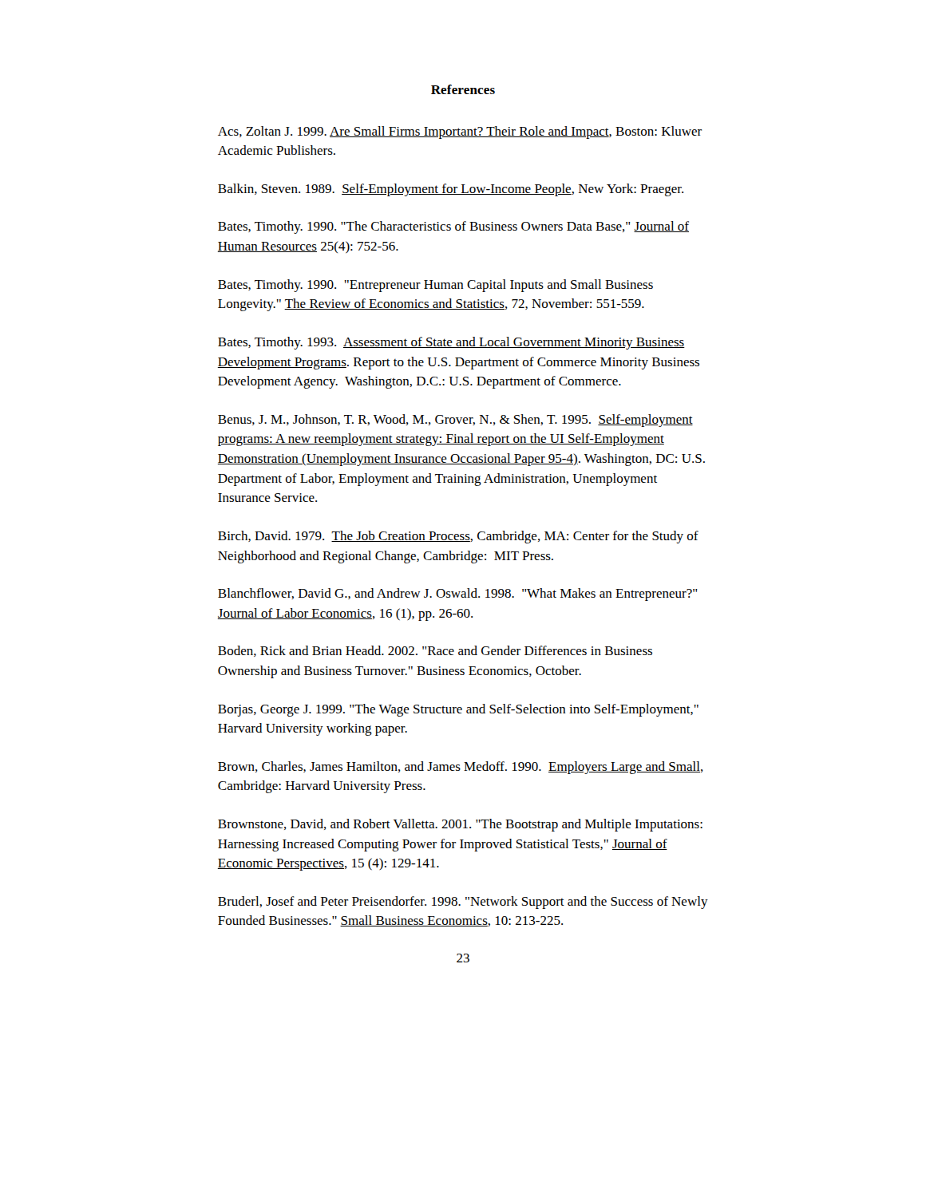References
Acs, Zoltan J. 1999. Are Small Firms Important? Their Role and Impact, Boston: Kluwer Academic Publishers.
Balkin, Steven. 1989. Self-Employment for Low-Income People, New York: Praeger.
Bates, Timothy. 1990. "The Characteristics of Business Owners Data Base," Journal of Human Resources 25(4): 752-56.
Bates, Timothy. 1990. "Entrepreneur Human Capital Inputs and Small Business Longevity." The Review of Economics and Statistics, 72, November: 551-559.
Bates, Timothy. 1993. Assessment of State and Local Government Minority Business Development Programs. Report to the U.S. Department of Commerce Minority Business Development Agency. Washington, D.C.: U.S. Department of Commerce.
Benus, J. M., Johnson, T. R, Wood, M., Grover, N., & Shen, T. 1995. Self-employment programs: A new reemployment strategy: Final report on the UI Self-Employment Demonstration (Unemployment Insurance Occasional Paper 95-4). Washington, DC: U.S. Department of Labor, Employment and Training Administration, Unemployment Insurance Service.
Birch, David. 1979. The Job Creation Process, Cambridge, MA: Center for the Study of Neighborhood and Regional Change, Cambridge: MIT Press.
Blanchflower, David G., and Andrew J. Oswald. 1998. "What Makes an Entrepreneur?" Journal of Labor Economics, 16 (1), pp. 26-60.
Boden, Rick and Brian Headd. 2002. "Race and Gender Differences in Business Ownership and Business Turnover." Business Economics, October.
Borjas, George J. 1999. "The Wage Structure and Self-Selection into Self-Employment," Harvard University working paper.
Brown, Charles, James Hamilton, and James Medoff. 1990. Employers Large and Small, Cambridge: Harvard University Press.
Brownstone, David, and Robert Valletta. 2001. "The Bootstrap and Multiple Imputations: Harnessing Increased Computing Power for Improved Statistical Tests," Journal of Economic Perspectives, 15 (4): 129-141.
Bruderl, Josef and Peter Preisendorfer. 1998. "Network Support and the Success of Newly Founded Businesses." Small Business Economics, 10: 213-225.
23